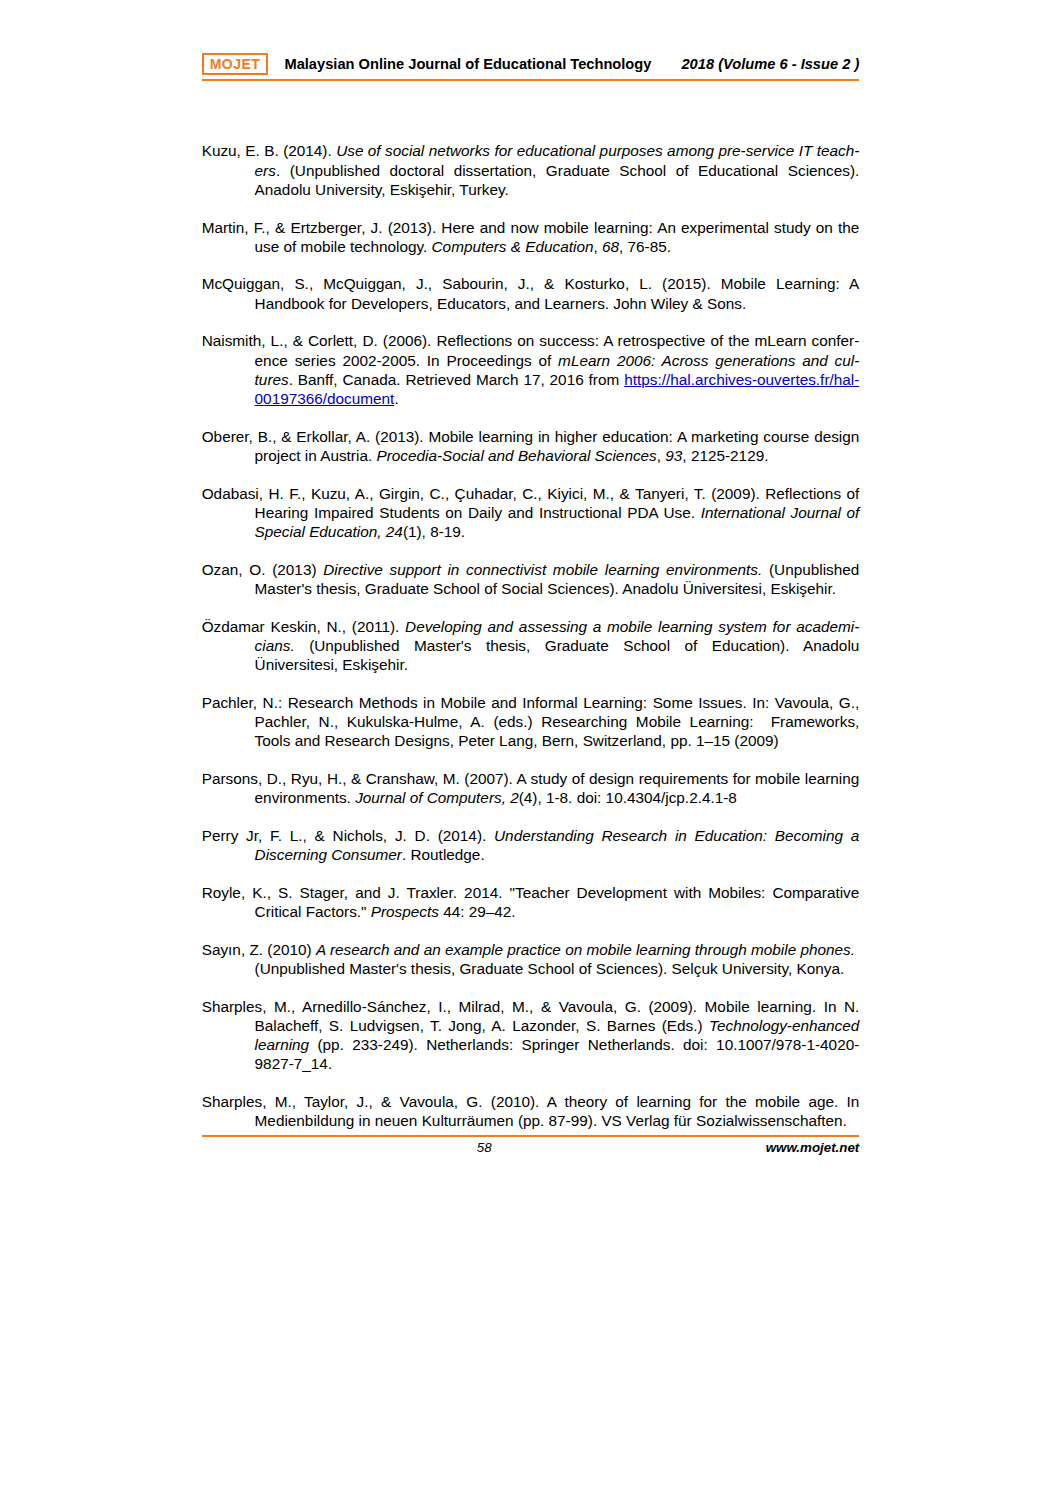MOJET Malaysian Online Journal of Educational Technology 2018 (Volume 6 - Issue 2 )
Kuzu, E. B. (2014). Use of social networks for educational purposes among pre-service IT teachers. (Unpublished doctoral dissertation, Graduate School of Educational Sciences). Anadolu University, Eskişehir, Turkey.
Martin, F., & Ertzberger, J. (2013). Here and now mobile learning: An experimental study on the use of mobile technology. Computers & Education, 68, 76-85.
McQuiggan, S., McQuiggan, J., Sabourin, J., & Kosturko, L. (2015). Mobile Learning: A Handbook for Developers, Educators, and Learners. John Wiley & Sons.
Naismith, L., & Corlett, D. (2006). Reflections on success: A retrospective of the mLearn conference series 2002-2005. In Proceedings of mLearn 2006: Across generations and cultures. Banff, Canada. Retrieved March 17, 2016 from https://hal.archives-ouvertes.fr/hal-00197366/document.
Oberer, B., & Erkollar, A. (2013). Mobile learning in higher education: A marketing course design project in Austria. Procedia-Social and Behavioral Sciences, 93, 2125-2129.
Odabasi, H. F., Kuzu, A., Girgin, C., Çuhadar, C., Kiyici, M., & Tanyeri, T. (2009). Reflections of Hearing Impaired Students on Daily and Instructional PDA Use. International Journal of Special Education, 24(1), 8-19.
Ozan, O. (2013) Directive support in connectivist mobile learning environments. (Unpublished Master's thesis, Graduate School of Social Sciences). Anadolu Üniversitesi, Eskişehir.
Özdamar Keskin, N., (2011). Developing and assessing a mobile learning system for academicians. (Unpublished Master's thesis, Graduate School of Education). Anadolu Üniversitesi, Eskişehir.
Pachler, N.: Research Methods in Mobile and Informal Learning: Some Issues. In: Vavoula, G., Pachler, N., Kukulska-Hulme, A. (eds.) Researching Mobile Learning: Frameworks, Tools and Research Designs, Peter Lang, Bern, Switzerland, pp. 1–15 (2009)
Parsons, D., Ryu, H., & Cranshaw, M. (2007). A study of design requirements for mobile learning environments. Journal of Computers, 2(4), 1-8. doi: 10.4304/jcp.2.4.1-8
Perry Jr, F. L., & Nichols, J. D. (2014). Understanding Research in Education: Becoming a Discerning Consumer. Routledge.
Royle, K., S. Stager, and J. Traxler. 2014. "Teacher Development with Mobiles: Comparative Critical Factors." Prospects 44: 29–42.
Sayın, Z. (2010) A research and an example practice on mobile learning through mobile phones. (Unpublished Master's thesis, Graduate School of Sciences). Selçuk University, Konya.
Sharples, M., Arnedillo-Sánchez, I., Milrad, M., & Vavoula, G. (2009). Mobile learning. In N. Balacheff, S. Ludvigsen, T. Jong, A. Lazonder, S. Barnes (Eds.) Technology-enhanced learning (pp. 233-249). Netherlands: Springer Netherlands. doi: 10.1007/978-1-4020-9827-7_14.
Sharples, M., Taylor, J., & Vavoula, G. (2010). A theory of learning for the mobile age. In Medienbildung in neuen Kulturräumen (pp. 87-99). VS Verlag für Sozialwissenschaften.
58 www.mojet.net